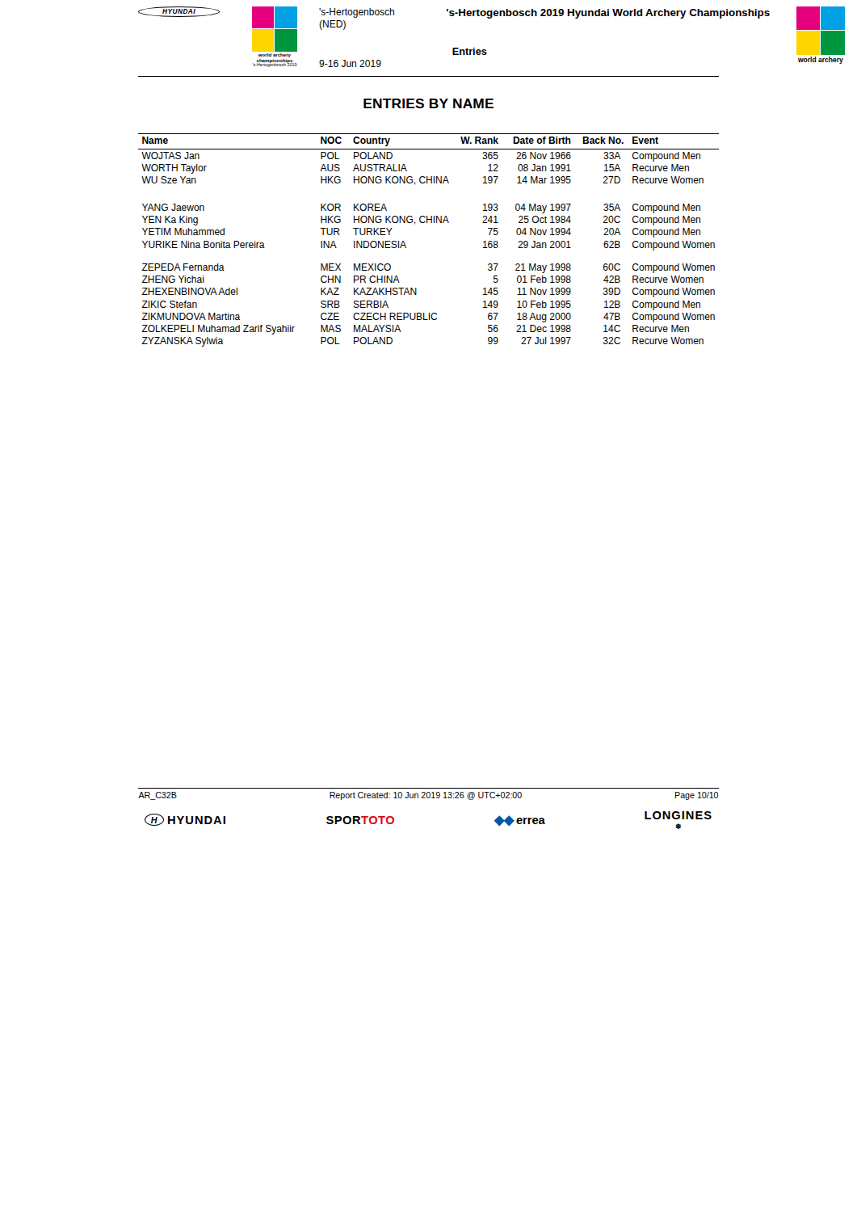HYUNDAI
world archery
championships
's-Hertogenbosch 2019
's-Hertogenbosch
(NED)
9-16 Jun 2019
's-Hertogenbosch 2019 Hyundai World Archery Championships
Entries
world archery
ENTRIES BY NAME
| Name | NOC | Country | W. Rank | Date of Birth | Back No. | Event |
| --- | --- | --- | --- | --- | --- | --- |
| WOJTAS Jan | POL | POLAND | 365 | 26 Nov 1966 | 33A | Compound Men |
| WORTH Taylor | AUS | AUSTRALIA | 12 | 08 Jan 1991 | 15A | Recurve Men |
| WU Sze Yan | HKG | HONG KONG, CHINA | 197 | 14 Mar 1995 | 27D | Recurve Women |
| YANG Jaewon | KOR | KOREA | 193 | 04 May 1997 | 35A | Compound Men |
| YEN Ka King | HKG | HONG KONG, CHINA | 241 | 25 Oct 1984 | 20C | Compound Men |
| YETIM Muhammed | TUR | TURKEY | 75 | 04 Nov 1994 | 20A | Compound Men |
| YURIKE Nina Bonita Pereira | INA | INDONESIA | 168 | 29 Jan 2001 | 62B | Compound Women |
| ZEPEDA Fernanda | MEX | MEXICO | 37 | 21 May 1998 | 60C | Compound Women |
| ZHENG Yichai | CHN | PR CHINA | 5 | 01 Feb 1998 | 42B | Recurve Women |
| ZHEXENBINOVA Adel | KAZ | KAZAKHSTAN | 145 | 11 Nov 1999 | 39D | Compound Women |
| ZIKIC Stefan | SRB | SERBIA | 149 | 10 Feb 1995 | 12B | Compound Men |
| ZIKMUNDOVA Martina | CZE | CZECH REPUBLIC | 67 | 18 Aug 2000 | 47B | Compound Women |
| ZOLKEPELI Muhamad Zarif Syahiir | MAS | MALAYSIA | 56 | 21 Dec 1998 | 14C | Recurve Men |
| ZYZANSKA Sylwia | POL | POLAND | 99 | 27 Jul 1997 | 32C | Recurve Women |
AR_C32B
Report Created: 10 Jun 2019 13:26 @ UTC+02:00
Page 10/10
HYUNDAI
SPOR TOTO
◆◆errea
LONGINES
❄